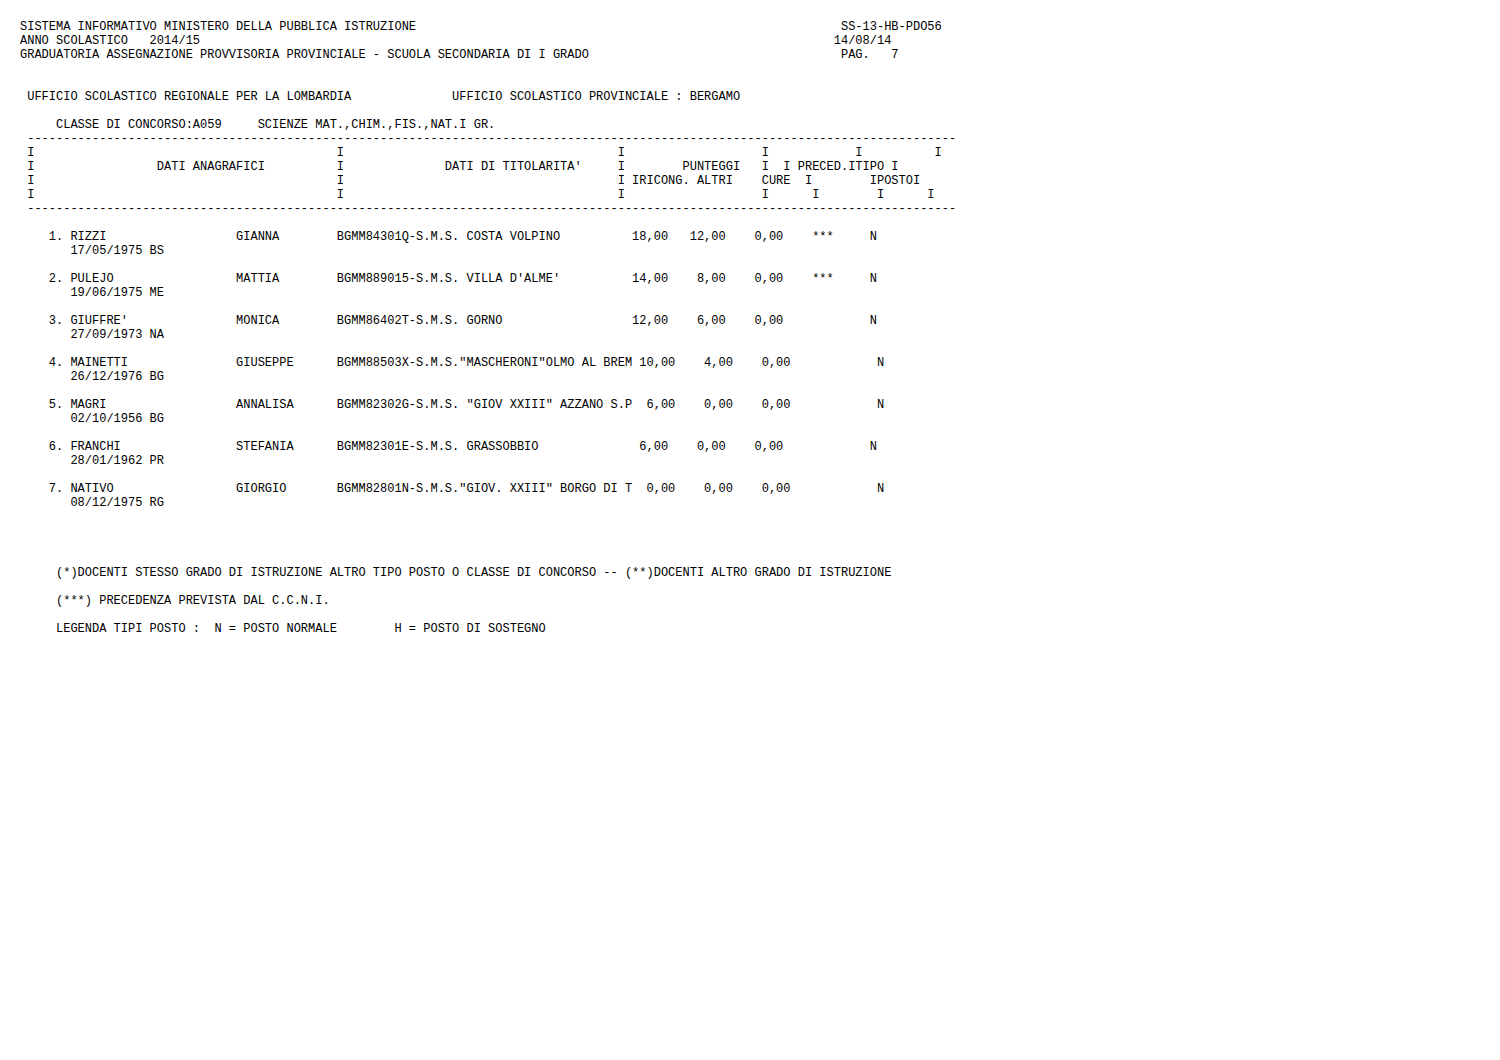SISTEMA INFORMATIVO MINISTERO DELLA PUBBLICA ISTRUZIONE                                                           SS-13-HB-PDO56
ANNO SCOLASTICO   2014/15                                                                                        14/08/14
GRADUATORIA ASSEGNAZIONE PROVVISORIA PROVINCIALE - SCUOLA SECONDARIA DI I GRADO                                   PAG.   7


 UFFICIO SCOLASTICO REGIONALE PER LA LOMBARDIA              UFFICIO SCOLASTICO PROVINCIALE : BERGAMO

     CLASSE DI CONCORSO:A059     SCIENZE MAT.,CHIM.,FIS.,NAT.I GR.
 ---------------------------------------------------------------------------------------------------------------------------------
 I                                          I                                      I                   I            I          I
 I                 DATI ANAGRAFICI          I              DATI DI TITOLARITA'     I        PUNTEGGI   I  I PRECED.ITIPO I
 I                                          I                                      I IRICONG. ALTRI    CURE  I        IPOSTOI
 I                                          I                                      I                   I      I        I      I
 ---------------------------------------------------------------------------------------------------------------------------------

    1. RIZZI                  GIANNA        BGMM84301Q-S.M.S. COSTA VOLPINO          18,00   12,00    0,00    ***     N
       17/05/1975 BS

    2. PULEJO                 MATTIA        BGMM889015-S.M.S. VILLA D'ALME'          14,00    8,00    0,00    ***     N
       19/06/1975 ME

    3. GIUFFRE'               MONICA        BGMM86402T-S.M.S. GORNO                  12,00    6,00    0,00            N
       27/09/1973 NA

    4. MAINETTI               GIUSEPPE      BGMM88503X-S.M.S."MASCHERONI"OLMO AL BREM 10,00    4,00    0,00            N
       26/12/1976 BG

    5. MAGRI                  ANNALISA      BGMM82302G-S.M.S. "GIOV XXIII" AZZANO S.P  6,00    0,00    0,00            N
       02/10/1956 BG

    6. FRANCHI                STEFANIA      BGMM82301E-S.M.S. GRASSOBBIO              6,00    0,00    0,00            N
       28/01/1962 PR

    7. NATIVO                 GIORGIO       BGMM82801N-S.M.S."GIOV. XXIII" BORGO DI T  0,00    0,00    0,00            N
       08/12/1975 RG




     (*)DOCENTI STESSO GRADO DI ISTRUZIONE ALTRO TIPO POSTO O CLASSE DI CONCORSO -- (**)DOCENTI ALTRO GRADO DI ISTRUZIONE

     (***) PRECEDENZA PREVISTA DAL C.C.N.I.

     LEGENDA TIPI POSTO :  N = POSTO NORMALE        H = POSTO DI SOSTEGNO